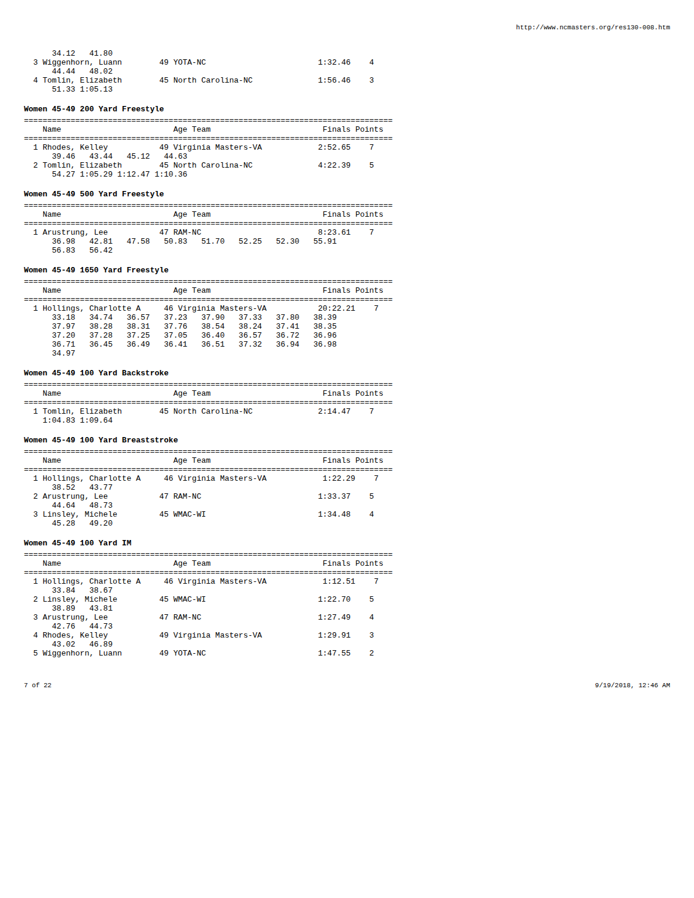http://www.ncmasters.org/res130-008.htm
      34.12   41.80
  3 Wiggenhorn, Luann        49 YOTA-NC                        1:32.46    4
      44.44   48.02
  4 Tomlin, Elizabeth        45 North Carolina-NC              1:56.46    3
      51.33 1:05.13
Women 45-49 200 Yard Freestyle
===============================================================================
    Name                        Age Team                        Finals Points
===============================================================================
  1 Rhodes, Kelley           49 Virginia Masters-VA            2:52.65    7
      39.46   43.44   45.12   44.63
  2 Tomlin, Elizabeth        45 North Carolina-NC              4:22.39    5
      54.27 1:05.29 1:12.47 1:10.36
Women 45-49 500 Yard Freestyle
===============================================================================
    Name                        Age Team                        Finals Points
===============================================================================
  1 Arustrung, Lee           47 RAM-NC                         8:23.61    7
      36.98   42.81   47.58   50.83   51.70   52.25   52.30   55.91
      56.83   56.42
Women 45-49 1650 Yard Freestyle
===============================================================================
    Name                        Age Team                        Finals Points
===============================================================================
  1 Hollings, Charlotte A     46 Virginia Masters-VA           20:22.21    7
      33.18   34.74   36.57   37.23   37.90   37.33   37.80   38.39
      37.97   38.28   38.31   37.76   38.54   38.24   37.41   38.35
      37.20   37.28   37.25   37.05   36.40   36.57   36.72   36.96
      36.71   36.45   36.49   36.41   36.51   37.32   36.94   36.98
      34.97
Women 45-49 100 Yard Backstroke
===============================================================================
    Name                        Age Team                        Finals Points
===============================================================================
  1 Tomlin, Elizabeth        45 North Carolina-NC              2:14.47    7
    1:04.83 1:09.64
Women 45-49 100 Yard Breaststroke
===============================================================================
    Name                        Age Team                        Finals Points
===============================================================================
  1 Hollings, Charlotte A     46 Virginia Masters-VA            1:22.29    7
      38.52   43.77
  2 Arustrung, Lee           47 RAM-NC                         1:33.37    5
      44.64   48.73
  3 Linsley, Michele         45 WMAC-WI                        1:34.48    4
      45.28   49.20
Women 45-49 100 Yard IM
===============================================================================
    Name                        Age Team                        Finals Points
===============================================================================
  1 Hollings, Charlotte A     46 Virginia Masters-VA            1:12.51    7
      33.84   38.67
  2 Linsley, Michele         45 WMAC-WI                        1:22.70    5
      38.89   43.81
  3 Arustrung, Lee           47 RAM-NC                         1:27.49    4
      42.76   44.73
  4 Rhodes, Kelley           49 Virginia Masters-VA            1:29.91    3
      43.02   46.89
  5 Wiggenhorn, Luann        49 YOTA-NC                        1:47.55    2
7 of 22 9/19/2018, 12:46 AM